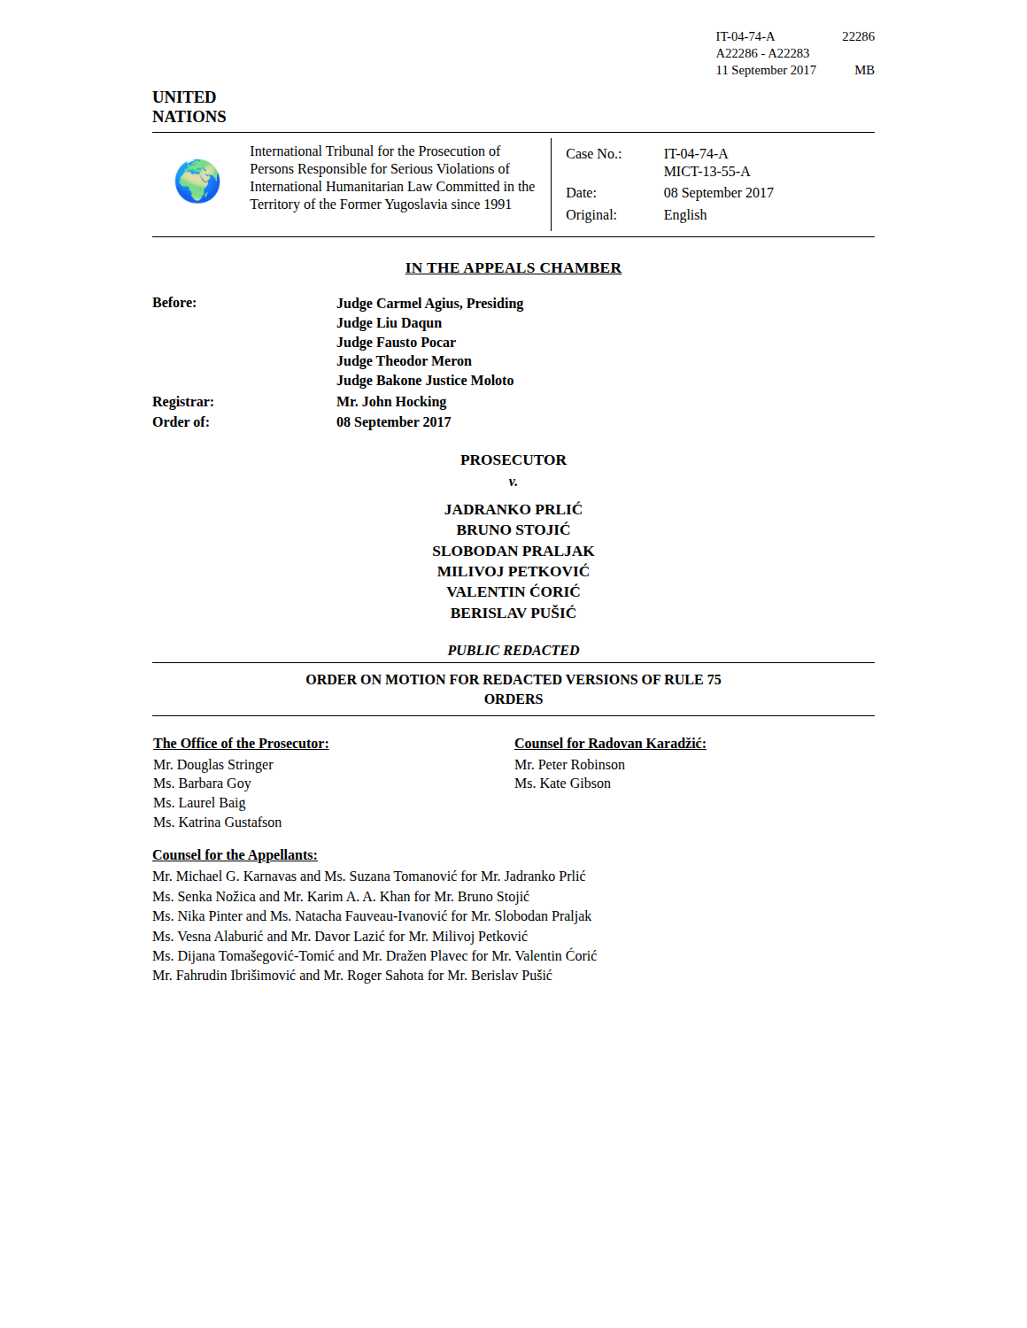IT-04-74-A
A22286 - A22283
11 September 2017
22286
MB
UNITED
NATIONS
| 🌍 | International Tribunal for the Prosecution of Persons Responsible for Serious Violations of International Humanitarian Law Committed in the Territory of the Former Yugoslavia since 1991 | / Case No.: / IT-04-74-A MICT-13-55-A / / Date: / 08 September 2017 / / Original: / English / |
IN THE APPEALS CHAMBER
| Before: | Judge Carmel Agius, Presiding Judge Liu Daqun Judge Fausto Pocar Judge Theodor Meron Judge Bakone Justice Moloto |
| Registrar: | Mr. John Hocking |
| Order of: | 08 September 2017 |
PROSECUTOR
v.
JADRANKO PRLIĆ
BRUNO STOJIĆ
SLOBODAN PRALJAK
MILIVOJ PETKOVIĆ
VALENTIN ĆORIĆ
BERISLAV PUŠIĆ
PUBLIC REDACTED
ORDER ON MOTION FOR REDACTED VERSIONS OF RULE 75
ORDERS
| The Office of the Prosecutor: Mr. Douglas Stringer Ms. Barbara Goy Ms. Laurel Baig Ms. Katrina Gustafson | Counsel for Radovan Karadžić: Mr. Peter Robinson Ms. Kate Gibson |
Counsel for the Appellants:
Mr. Michael G. Karnavas and Ms. Suzana Tomanović for Mr. Jadranko Prlić
Ms. Senka Nožica and Mr. Karim A. A. Khan for Mr. Bruno Stojić
Ms. Nika Pinter and Ms. Natacha Fauveau-Ivanović for Mr. Slobodan Praljak
Ms. Vesna Alaburić and Mr. Davor Lazić for Mr. Milivoj Petković
Ms. Dijana Tomašegović-Tomić and Mr. Dražen Plavec for Mr. Valentin Ćorić
Mr. Fahrudin Ibrišimović and Mr. Roger Sahota for Mr. Berislav Pušić